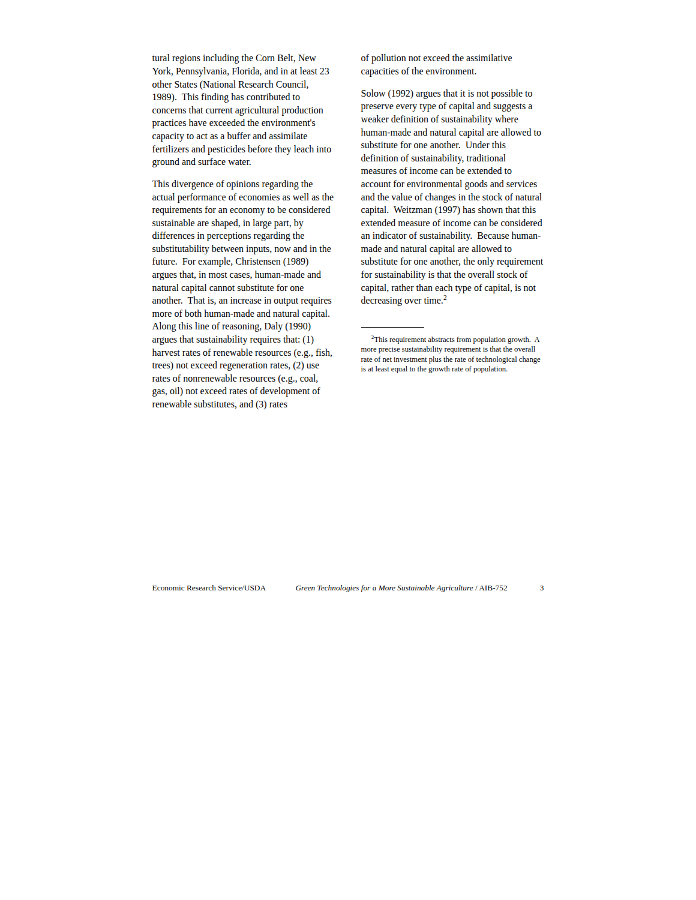tural regions including the Corn Belt, New York, Pennsylvania, Florida, and in at least 23 other States (National Research Council, 1989). This finding has contributed to concerns that current agricultural production practices have exceeded the environment's capacity to act as a buffer and assimilate fertilizers and pesticides before they leach into ground and surface water.
This divergence of opinions regarding the actual performance of economies as well as the requirements for an economy to be considered sustainable are shaped, in large part, by differences in perceptions regarding the substitutability between inputs, now and in the future. For example, Christensen (1989) argues that, in most cases, human-made and natural capital cannot substitute for one another. That is, an increase in output requires more of both human-made and natural capital. Along this line of reasoning, Daly (1990) argues that sustainability requires that: (1) harvest rates of renewable resources (e.g., fish, trees) not exceed regeneration rates, (2) use rates of nonrenewable resources (e.g., coal, gas, oil) not exceed rates of development of renewable substitutes, and (3) rates
of pollution not exceed the assimilative capacities of the environment.
Solow (1992) argues that it is not possible to preserve every type of capital and suggests a weaker definition of sustainability where human-made and natural capital are allowed to substitute for one another. Under this definition of sustainability, traditional measures of income can be extended to account for environmental goods and services and the value of changes in the stock of natural capital. Weitzman (1997) has shown that this extended measure of income can be considered an indicator of sustainability. Because human-made and natural capital are allowed to substitute for one another, the only requirement for sustainability is that the overall stock of capital, rather than each type of capital, is not decreasing over time.2
2This requirement abstracts from population growth. A more precise sustainability requirement is that the overall rate of net investment plus the rate of technological change is at least equal to the growth rate of population.
Economic Research Service/USDA
Green Technologies for a More Sustainable Agriculture / AIB-752
3